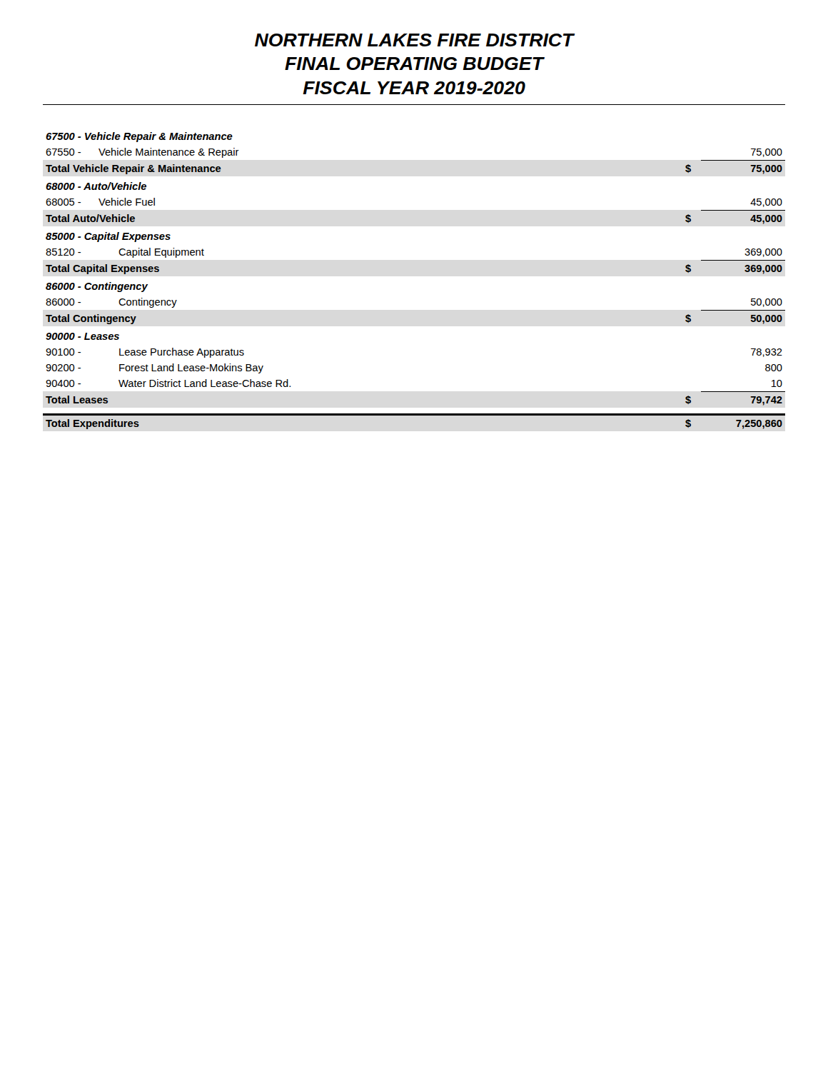NORTHERN LAKES FIRE DISTRICT
FINAL OPERATING BUDGET
FISCAL YEAR 2019-2020
| 67500 - Vehicle Repair & Maintenance |
| 67550 - | Vehicle Maintenance & Repair | | 75,000 |
| Total Vehicle Repair & Maintenance | $ | 75,000 |
| 68000 - Auto/Vehicle |
| 68005 - | Vehicle Fuel | | 45,000 |
| Total Auto/Vehicle | $ | 45,000 |
| 85000 - Capital Expenses |
| 85120 - | Capital Equipment | | 369,000 |
| Total Capital Expenses | $ | 369,000 |
| 86000 - Contingency |
| 86000 - | Contingency | | 50,000 |
| Total Contingency | $ | 50,000 |
| 90000 - Leases |
| 90100 - | Lease Purchase Apparatus | | 78,932 |
| 90200 - | Forest Land Lease-Mokins Bay | | 800 |
| 90400 - | Water District Land Lease-Chase Rd. | | 10 |
| Total Leases | $ | 79,742 |
| Total Expenditures | $ | 7,250,860 |